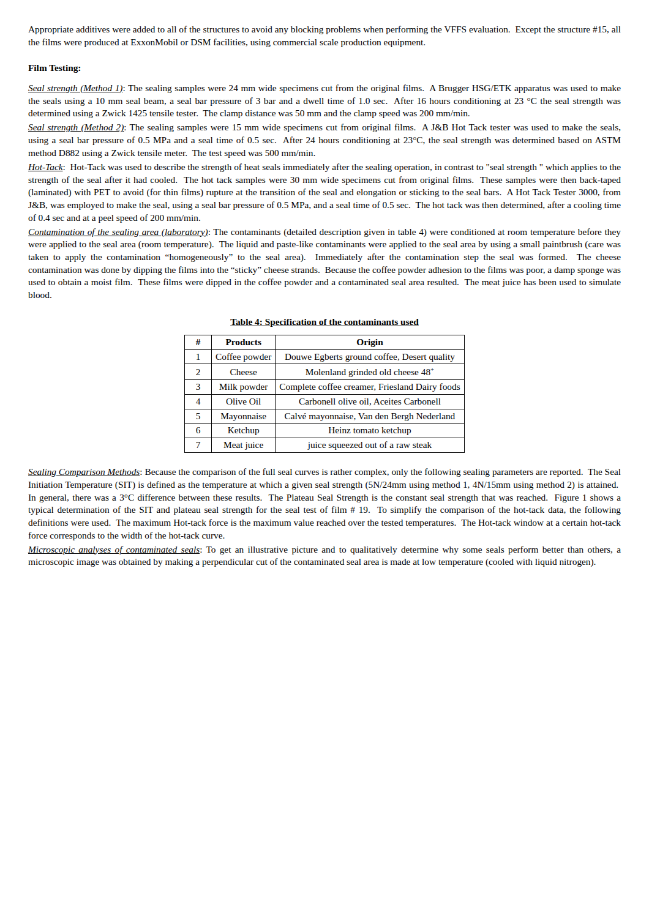Appropriate additives were added to all of the structures to avoid any blocking problems when performing the VFFS evaluation. Except the structure #15, all the films were produced at ExxonMobil or DSM facilities, using commercial scale production equipment.
Film Testing:
Seal strength (Method 1): The sealing samples were 24 mm wide specimens cut from the original films. A Brugger HSG/ETK apparatus was used to make the seals using a 10 mm seal beam, a seal bar pressure of 3 bar and a dwell time of 1.0 sec. After 16 hours conditioning at 23 °C the seal strength was determined using a Zwick 1425 tensile tester. The clamp distance was 50 mm and the clamp speed was 200 mm/min.
Seal strength (Method 2): The sealing samples were 15 mm wide specimens cut from original films. A J&B Hot Tack tester was used to make the seals, using a seal bar pressure of 0.5 MPa and a seal time of 0.5 sec. After 24 hours conditioning at 23°C, the seal strength was determined based on ASTM method D882 using a Zwick tensile meter. The test speed was 500 mm/min.
Hot-Tack: Hot-Tack was used to describe the strength of heat seals immediately after the sealing operation, in contrast to "seal strength " which applies to the strength of the seal after it had cooled. The hot tack samples were 30 mm wide specimens cut from original films. These samples were then back-taped (laminated) with PET to avoid (for thin films) rupture at the transition of the seal and elongation or sticking to the seal bars. A Hot Tack Tester 3000, from J&B, was employed to make the seal, using a seal bar pressure of 0.5 MPa, and a seal time of 0.5 sec. The hot tack was then determined, after a cooling time of 0.4 sec and at a peel speed of 200 mm/min.
Contamination of the sealing area (laboratory): The contaminants (detailed description given in table 4) were conditioned at room temperature before they were applied to the seal area (room temperature). The liquid and paste-like contaminants were applied to the seal area by using a small paintbrush (care was taken to apply the contamination “homogeneously” to the seal area). Immediately after the contamination step the seal was formed. The cheese contamination was done by dipping the films into the “sticky” cheese strands. Because the coffee powder adhesion to the films was poor, a damp sponge was used to obtain a moist film. These films were dipped in the coffee powder and a contaminated seal area resulted. The meat juice has been used to simulate blood.
Table 4: Specification of the contaminants used
| # | Products | Origin |
| --- | --- | --- |
| 1 | Coffee powder | Douwe Egberts ground coffee, Desert quality |
| 2 | Cheese | Molenland grinded old cheese 48 + |
| 3 | Milk powder | Complete coffee creamer, Friesland Dairy foods |
| 4 | Olive Oil | Carbonell olive oil, Aceites Carbonell |
| 5 | Mayonnaise | Calvé mayonnaise, Van den Bergh Nederland |
| 6 | Ketchup | Heinz tomato ketchup |
| 7 | Meat juice | juice squeezed out of a raw steak |
Sealing Comparison Methods: Because the comparison of the full seal curves is rather complex, only the following sealing parameters are reported. The Seal Initiation Temperature (SIT) is defined as the temperature at which a given seal strength (5N/24mm using method 1, 4N/15mm using method 2) is attained. In general, there was a 3°C difference between these results. The Plateau Seal Strength is the constant seal strength that was reached. Figure 1 shows a typical determination of the SIT and plateau seal strength for the seal test of film # 19. To simplify the comparison of the hot-tack data, the following definitions were used. The maximum Hot-tack force is the maximum value reached over the tested temperatures. The Hot-tack window at a certain hot-tack force corresponds to the width of the hot-tack curve.
Microscopic analyses of contaminated seals: To get an illustrative picture and to qualitatively determine why some seals perform better than others, a microscopic image was obtained by making a perpendicular cut of the contaminated seal area is made at low temperature (cooled with liquid nitrogen).